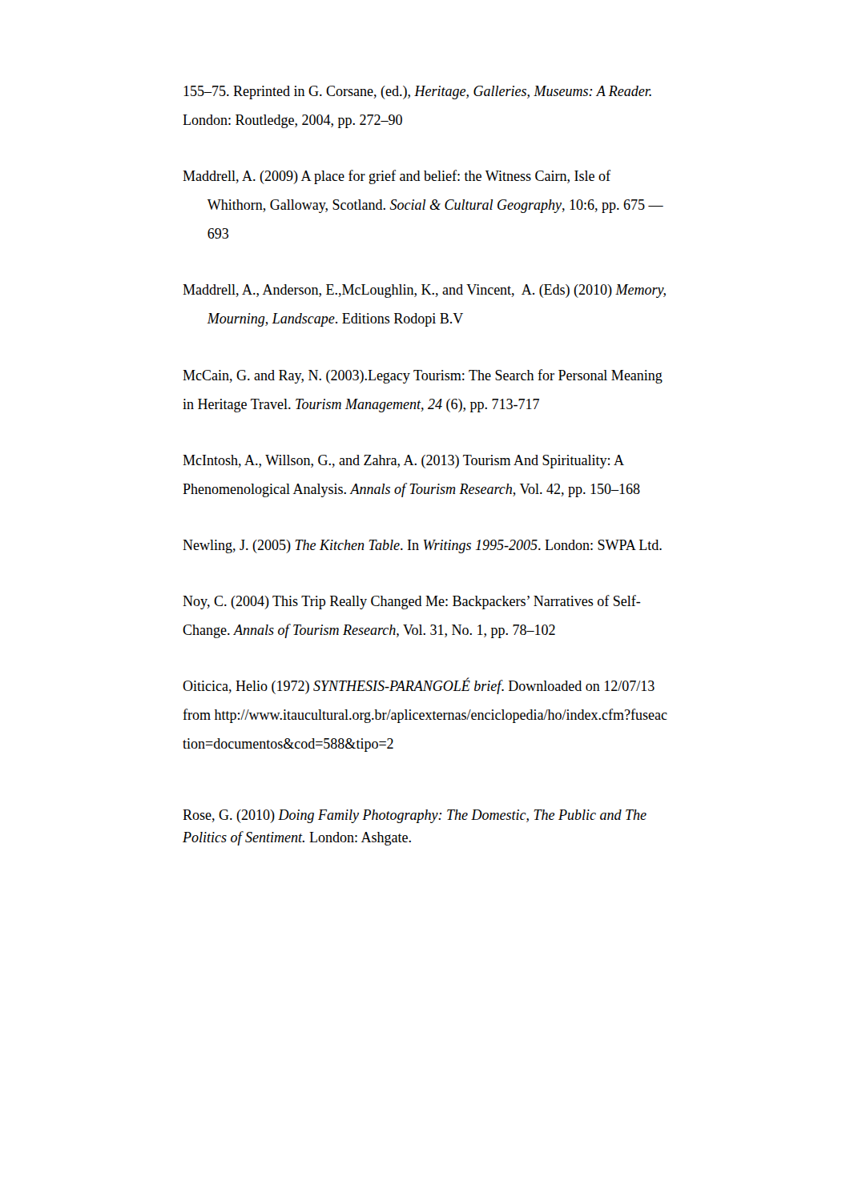155–75. Reprinted in G. Corsane, (ed.), Heritage, Galleries, Museums: A Reader. London: Routledge, 2004, pp. 272–90
Maddrell, A. (2009) A place for grief and belief: the Witness Cairn, Isle of Whithorn, Galloway, Scotland. Social & Cultural Geography, 10:6, pp. 675 — 693
Maddrell, A., Anderson, E.,McLoughlin, K., and Vincent, A. (Eds) (2010) Memory, Mourning, Landscape. Editions Rodopi B.V
McCain, G. and Ray, N. (2003).Legacy Tourism: The Search for Personal Meaning in Heritage Travel. Tourism Management, 24 (6), pp. 713-717
McIntosh, A., Willson, G., and Zahra, A. (2013) Tourism And Spirituality: A Phenomenological Analysis. Annals of Tourism Research, Vol. 42, pp. 150–168
Newling, J. (2005) The Kitchen Table. In Writings 1995-2005. London: SWPA Ltd.
Noy, C. (2004) This Trip Really Changed Me: Backpackers’ Narratives of Self-Change. Annals of Tourism Research, Vol. 31, No. 1, pp. 78–102
Oiticica, Helio (1972) SYNTHESIS-PARANGOLÉ brief. Downloaded on 12/07/13 from http://www.itaucultural.org.br/aplicexternas/enciclopedia/ho/index.cfm?fuseaction=documentos&cod=588&tipo=2
Rose, G. (2010) Doing Family Photography: The Domestic, The Public and The Politics of Sentiment. London: Ashgate.